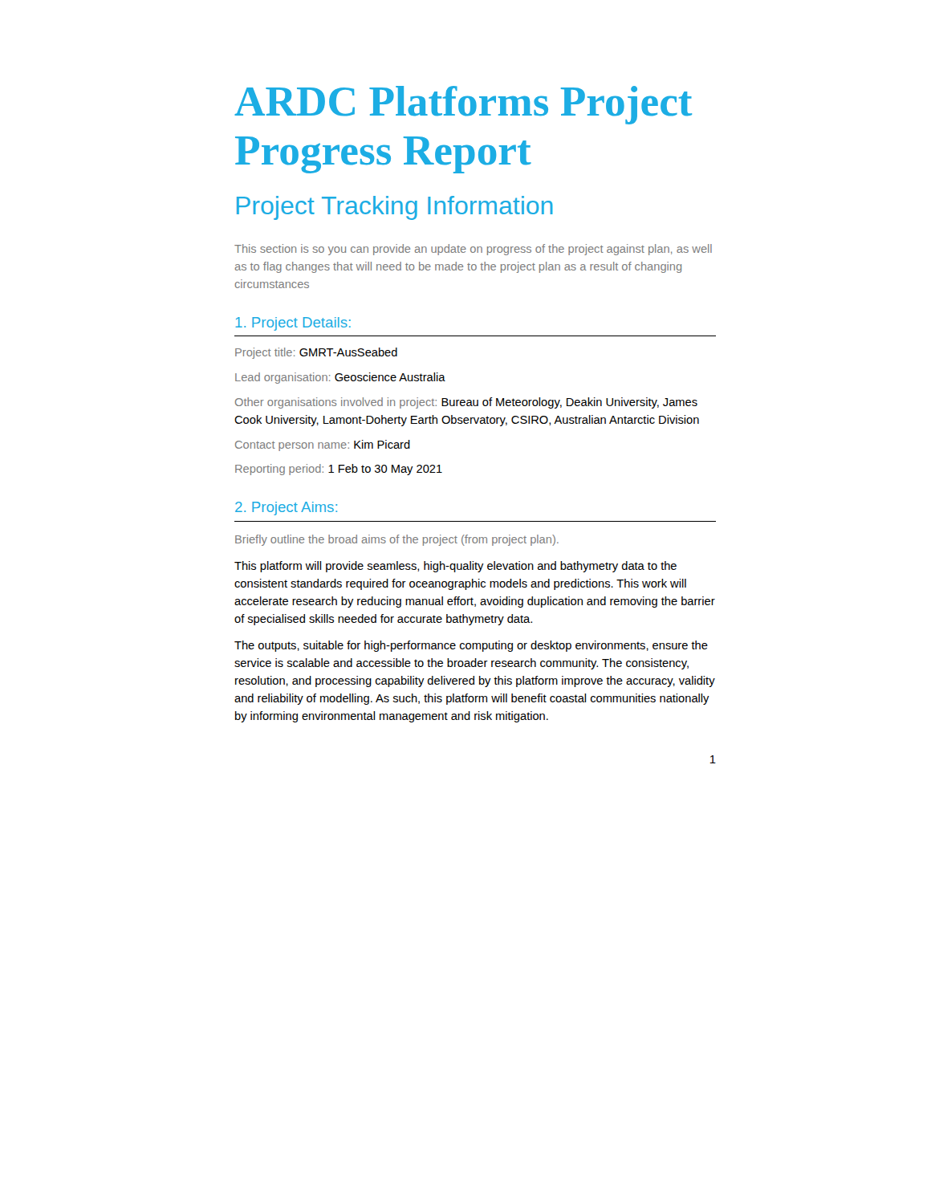ARDC Platforms Project Progress Report
Project Tracking Information
This section is so you can provide an update on progress of the project against plan, as well as to flag changes that will need to be made to the project plan as a result of changing circumstances
1. Project Details:
Project title: GMRT-AusSeabed
Lead organisation: Geoscience Australia
Other organisations involved in project: Bureau of Meteorology, Deakin University, James Cook University, Lamont-Doherty Earth Observatory, CSIRO, Australian Antarctic Division
Contact person name: Kim Picard
Reporting period: 1 Feb to 30 May 2021
2. Project Aims:
Briefly outline the broad aims of the project (from project plan).
This platform will provide seamless, high-quality elevation and bathymetry data to the consistent standards required for oceanographic models and predictions. This work will accelerate research by reducing manual effort, avoiding duplication and removing the barrier of specialised skills needed for accurate bathymetry data.
The outputs, suitable for high-performance computing or desktop environments, ensure the service is scalable and accessible to the broader research community. The consistency, resolution, and processing capability delivered by this platform improve the accuracy, validity and reliability of modelling. As such, this platform will benefit coastal communities nationally by informing environmental management and risk mitigation.
1